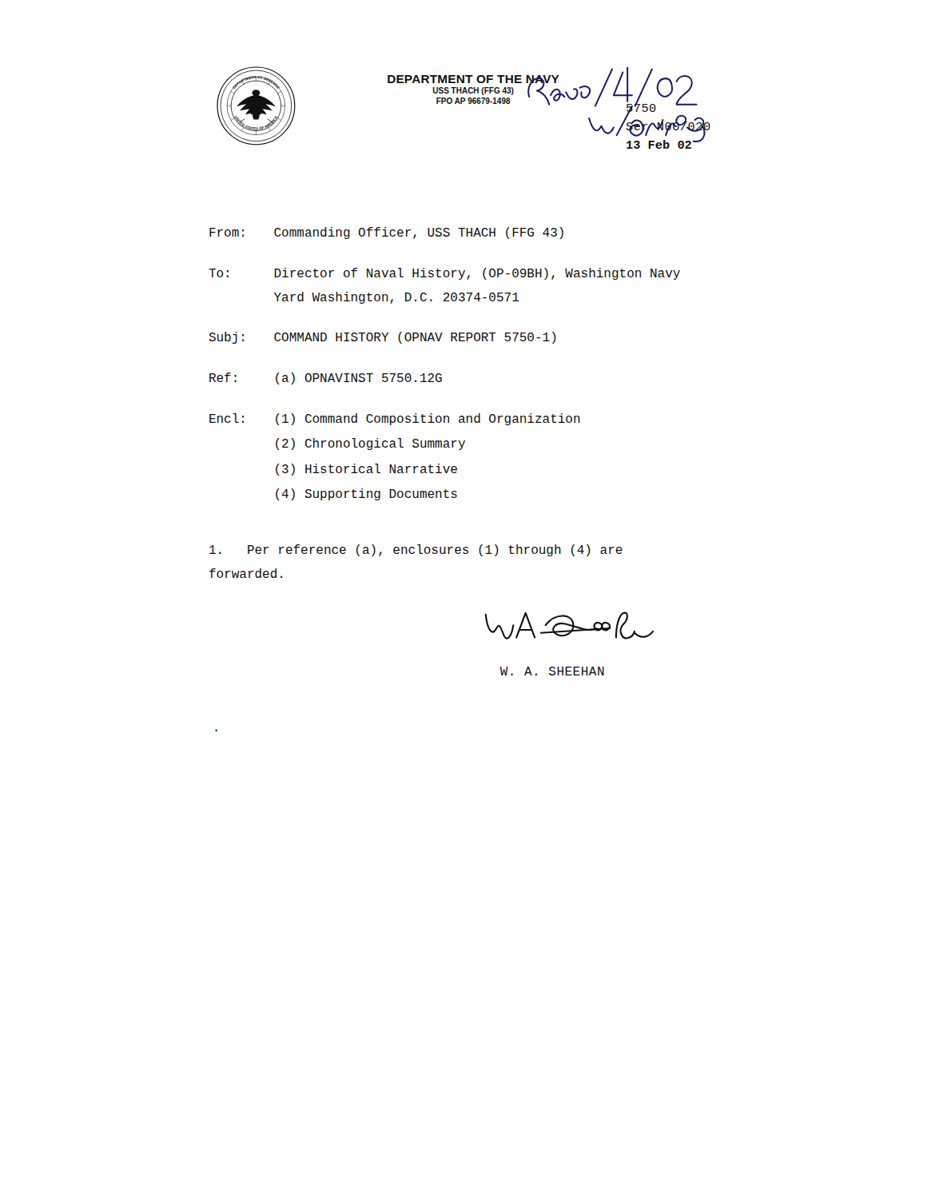DEPARTMENT OF DEFENSE UNITED STATES OF AMERICA
DEPARTMENT OF THE NAVY
USS THACH (FFG 43)
FPO AP 96679-1498
5750
Ser N00/020
13 Feb 02
| From: | Commanding Officer, USS THACH (FFG 43) |
| To: | Director of Naval History, (OP-09BH), Washington Navy Yard Washington, D.C. 20374-0571 |
| Subj: | COMMAND HISTORY (OPNAV REPORT 5750-1) |
| Ref: | (a) OPNAVINST 5750.12G |
| Encl: | (1) Command Composition and Organization (2) Chronological Summary (3) Historical Narrative (4) Supporting Documents |
1. Per reference (a), enclosures (1) through (4) are
forwarded.
W. A. SHEEHAN
.